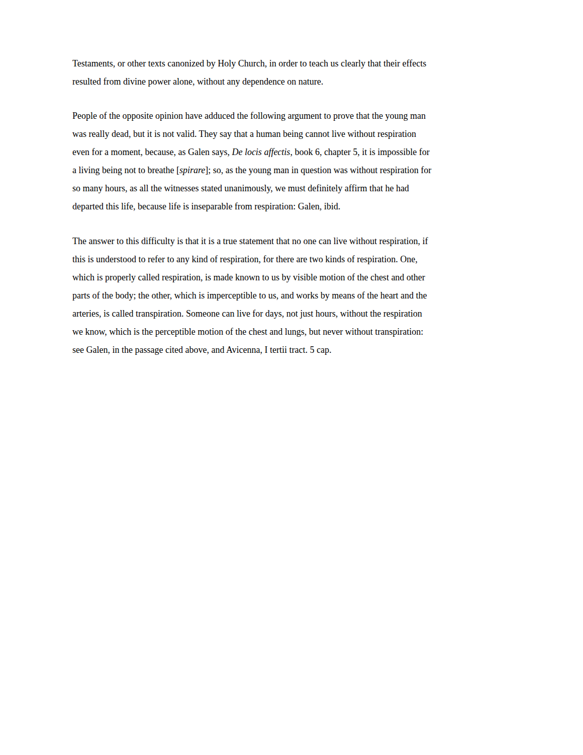Testaments, or other texts canonized by Holy Church, in order to teach us clearly that their effects resulted from divine power alone, without any dependence on nature.
People of the opposite opinion have adduced the following argument to prove that the young man was really dead, but it is not valid. They say that a human being cannot live without respiration even for a moment, because, as Galen says, De locis affectis, book 6, chapter 5, it is impossible for a living being not to breathe [spirare]; so, as the young man in question was without respiration for so many hours, as all the witnesses stated unanimously, we must definitely affirm that he had departed this life, because life is inseparable from respiration: Galen, ibid.
The answer to this difficulty is that it is a true statement that no one can live without respiration, if this is understood to refer to any kind of respiration, for there are two kinds of respiration. One, which is properly called respiration, is made known to us by visible motion of the chest and other parts of the body; the other, which is imperceptible to us, and works by means of the heart and the arteries, is called transpiration. Someone can live for days, not just hours, without the respiration we know, which is the perceptible motion of the chest and lungs, but never without transpiration: see Galen, in the passage cited above, and Avicenna, I tertii tract. 5 cap.